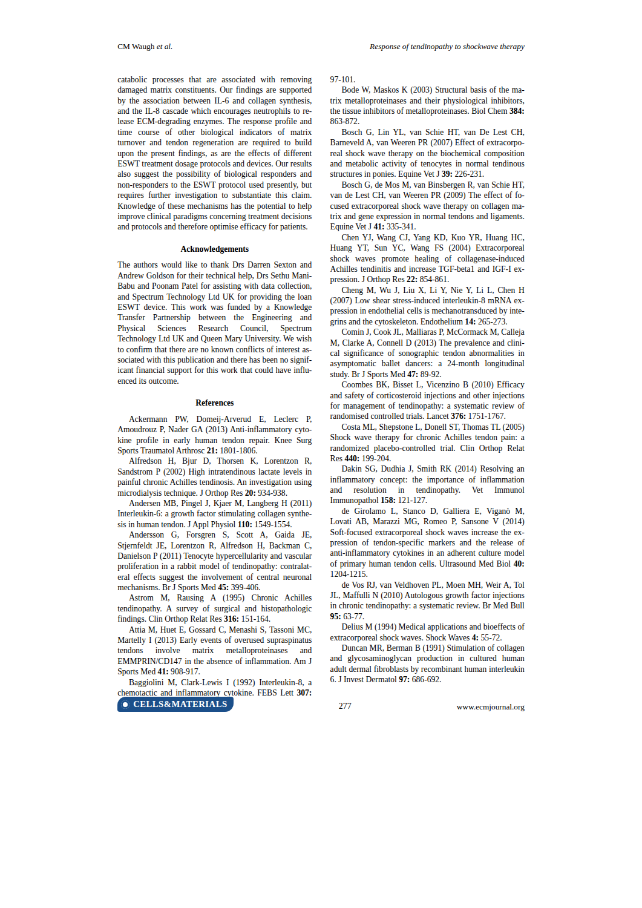CM Waugh et al.
Response of tendinopathy to shockwave therapy
catabolic processes that are associated with removing damaged matrix constituents. Our findings are supported by the association between IL-6 and collagen synthesis, and the IL-8 cascade which encourages neutrophils to release ECM-degrading enzymes. The response profile and time course of other biological indicators of matrix turnover and tendon regeneration are required to build upon the present findings, as are the effects of different ESWT treatment dosage protocols and devices. Our results also suggest the possibility of biological responders and non-responders to the ESWT protocol used presently, but requires further investigation to substantiate this claim. Knowledge of these mechanisms has the potential to help improve clinical paradigms concerning treatment decisions and protocols and therefore optimise efficacy for patients.
Acknowledgements
The authors would like to thank Drs Darren Sexton and Andrew Goldson for their technical help, Drs Sethu Mani-Babu and Poonam Patel for assisting with data collection, and Spectrum Technology Ltd UK for providing the loan ESWT device. This work was funded by a Knowledge Transfer Partnership between the Engineering and Physical Sciences Research Council, Spectrum Technology Ltd UK and Queen Mary University. We wish to confirm that there are no known conflicts of interest associated with this publication and there has been no significant financial support for this work that could have influenced its outcome.
References
Ackermann PW, Domeij-Arverud E, Leclerc P, Amoudrouz P, Nader GA (2013) Anti-inflammatory cytokine profile in early human tendon repair. Knee Surg Sports Traumatol Arthrosc 21: 1801-1806.
Alfredson H, Bjur D, Thorsen K, Lorentzon R, Sandstrom P (2002) High intratendinous lactate levels in painful chronic Achilles tendinosis. An investigation using microdialysis technique. J Orthop Res 20: 934-938.
Andersen MB, Pingel J, Kjaer M, Langberg H (2011) Interleukin-6: a growth factor stimulating collagen synthesis in human tendon. J Appl Physiol 110: 1549-1554.
Andersson G, Forsgren S, Scott A, Gaida JE, Stjernfeldt JE, Lorentzon R, Alfredson H, Backman C, Danielson P (2011) Tenocyte hypercellularity and vascular proliferation in a rabbit model of tendinopathy: contralateral effects suggest the involvement of central neuronal mechanisms. Br J Sports Med 45: 399-406.
Astrom M, Rausing A (1995) Chronic Achilles tendinopathy. A survey of surgical and histopathologic findings. Clin Orthop Relat Res 316: 151-164.
Attia M, Huet E, Gossard C, Menashi S, Tassoni MC, Martelly I (2013) Early events of overused supraspinatus tendons involve matrix metalloproteinases and EMMPRIN/CD147 in the absence of inflammation. Am J Sports Med 41: 908-917.
Baggiolini M, Clark-Lewis I (1992) Interleukin-8, a chemotactic and inflammatory cytokine. FEBS Lett 307: 97-101.
Bode W, Maskos K (2003) Structural basis of the matrix metalloproteinases and their physiological inhibitors, the tissue inhibitors of metalloproteinases. Biol Chem 384: 863-872.
Bosch G, Lin YL, van Schie HT, van De Lest CH, Barneveld A, van Weeren PR (2007) Effect of extracorporeal shock wave therapy on the biochemical composition and metabolic activity of tenocytes in normal tendinous structures in ponies. Equine Vet J 39: 226-231.
Bosch G, de Mos M, van Binsbergen R, van Schie HT, van de Lest CH, van Weeren PR (2009) The effect of focused extracorporeal shock wave therapy on collagen matrix and gene expression in normal tendons and ligaments. Equine Vet J 41: 335-341.
Chen YJ, Wang CJ, Yang KD, Kuo YR, Huang HC, Huang YT, Sun YC, Wang FS (2004) Extracorporeal shock waves promote healing of collagenase-induced Achilles tendinitis and increase TGF-beta1 and IGF-I expression. J Orthop Res 22: 854-861.
Cheng M, Wu J, Liu X, Li Y, Nie Y, Li L, Chen H (2007) Low shear stress-induced interleukin-8 mRNA expression in endothelial cells is mechanotransduced by integrins and the cytoskeleton. Endothelium 14: 265-273.
Comin J, Cook JL, Malliaras P, McCormack M, Calleja M, Clarke A, Connell D (2013) The prevalence and clinical significance of sonographic tendon abnormalities in asymptomatic ballet dancers: a 24-month longitudinal study. Br J Sports Med 47: 89-92.
Coombes BK, Bisset L, Vicenzino B (2010) Efficacy and safety of corticosteroid injections and other injections for management of tendinopathy: a systematic review of randomised controlled trials. Lancet 376: 1751-1767.
Costa ML, Shepstone L, Donell ST, Thomas TL (2005) Shock wave therapy for chronic Achilles tendon pain: a randomized placebo-controlled trial. Clin Orthop Relat Res 440: 199-204.
Dakin SG, Dudhia J, Smith RK (2014) Resolving an inflammatory concept: the importance of inflammation and resolution in tendinopathy. Vet Immunol Immunopathol 158: 121-127.
de Girolamo L, Stanco D, Galliera E, Viganò M, Lovati AB, Marazzi MG, Romeo P, Sansone V (2014) Soft-focused extracorporeal shock waves increase the expression of tendon-specific markers and the release of anti-inflammatory cytokines in an adherent culture model of primary human tendon cells. Ultrasound Med Biol 40: 1204-1215.
de Vos RJ, van Veldhoven PL, Moen MH, Weir A, Tol JL, Maffulli N (2010) Autologous growth factor injections in chronic tendinopathy: a systematic review. Br Med Bull 95: 63-77.
Delius M (1994) Medical applications and bioeffects of extracorporeal shock waves. Shock Waves 4: 55-72.
Duncan MR, Berman B (1991) Stimulation of collagen and glycosaminoglycan production in cultured human adult dermal fibroblasts by recombinant human interleukin 6. J Invest Dermatol 97: 686-692.
CELLS&MATERIALS
277
www.ecmjournal.org